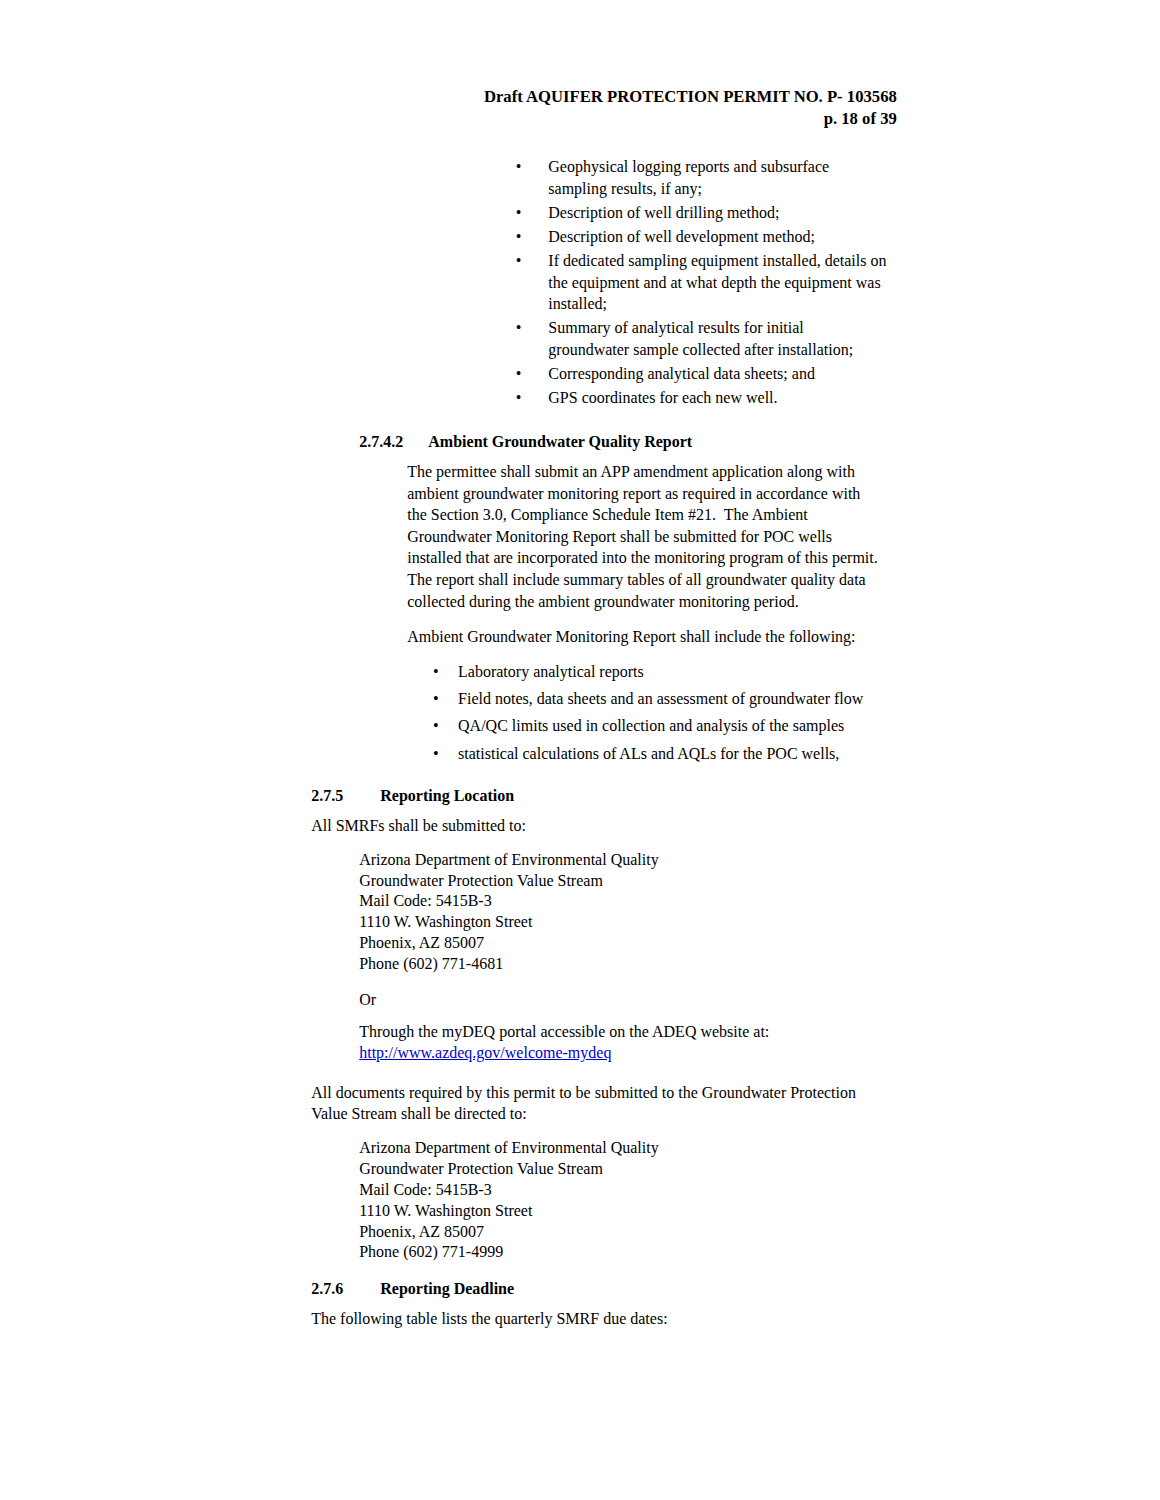Draft AQUIFER PROTECTION PERMIT NO. P- 103568 p. 18 of 39
Geophysical logging reports and subsurface sampling results, if any;
Description of well drilling method;
Description of well development method;
If dedicated sampling equipment installed, details on the equipment and at what depth the equipment was installed;
Summary of analytical results for initial groundwater sample collected after installation;
Corresponding analytical data sheets; and
GPS coordinates for each new well.
2.7.4.2 Ambient Groundwater Quality Report
The permittee shall submit an APP amendment application along with ambient groundwater monitoring report as required in accordance with the Section 3.0, Compliance Schedule Item #21. The Ambient Groundwater Monitoring Report shall be submitted for POC wells installed that are incorporated into the monitoring program of this permit. The report shall include summary tables of all groundwater quality data collected during the ambient groundwater monitoring period.
Ambient Groundwater Monitoring Report shall include the following:
Laboratory analytical reports
Field notes, data sheets and an assessment of groundwater flow
QA/QC limits used in collection and analysis of the samples
statistical calculations of ALs and AQLs for the POC wells,
2.7.5 Reporting Location
All SMRFs shall be submitted to:
Arizona Department of Environmental Quality
Groundwater Protection Value Stream
Mail Code: 5415B-3
1110 W. Washington Street
Phoenix, AZ 85007
Phone (602) 771-4681
Or
Through the myDEQ portal accessible on the ADEQ website at:
http://www.azdeq.gov/welcome-mydeq
All documents required by this permit to be submitted to the Groundwater Protection Value Stream shall be directed to:
Arizona Department of Environmental Quality
Groundwater Protection Value Stream
Mail Code: 5415B-3
1110 W. Washington Street
Phoenix, AZ 85007
Phone (602) 771-4999
2.7.6 Reporting Deadline
The following table lists the quarterly SMRF due dates: